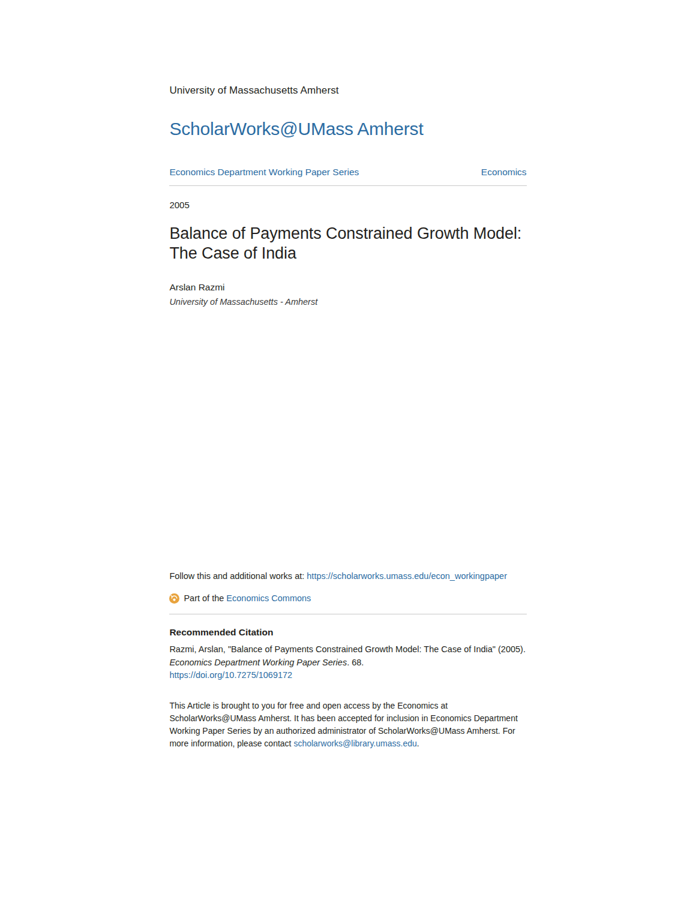University of Massachusetts Amherst
ScholarWorks@UMass Amherst
Economics Department Working Paper Series
Economics
2005
Balance of Payments Constrained Growth Model: The Case of India
Arslan Razmi
University of Massachusetts - Amherst
Follow this and additional works at: https://scholarworks.umass.edu/econ_workingpaper
Part of the Economics Commons
Recommended Citation
Razmi, Arslan, "Balance of Payments Constrained Growth Model: The Case of India" (2005). Economics Department Working Paper Series. 68.
https://doi.org/10.7275/1069172
This Article is brought to you for free and open access by the Economics at ScholarWorks@UMass Amherst. It has been accepted for inclusion in Economics Department Working Paper Series by an authorized administrator of ScholarWorks@UMass Amherst. For more information, please contact scholarworks@library.umass.edu.